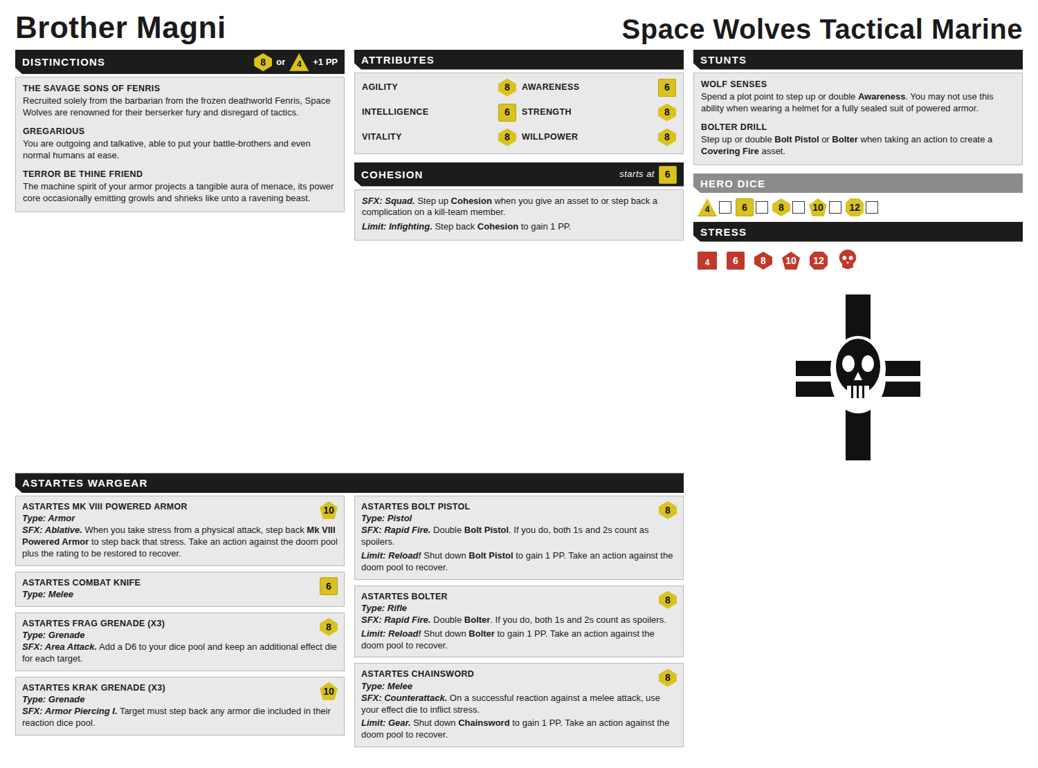Brother Magni
Space Wolves Tactical Marine
Distinctions 8 or 4 +1 PP
The Savage Sons of Fenris
Recruited solely from the barbarian from the frozen deathworld Fenris, Space Wolves are renowned for their berserker fury and disregard of tactics.
Gregarious
You are outgoing and talkative, able to put your battle-brothers and even normal humans at ease.
Terror Be Thine Friend
The machine spirit of your armor projects a tangible aura of menace, its power core occasionally emitting growls and shrieks like unto a ravening beast.
Attributes
Agility 8 Awareness 6 Intelligence 6 Strength 8 Vitality 8 Willpower 8
Cohesion starts at 6
SFX: Squad. Step up Cohesion when you give an asset to or step back a complication on a kill-team member.
Limit: Infighting. Step back Cohesion to gain 1 PP.
Stunts
Wolf Senses
Spend a plot point to step up or double Awareness. You may not use this ability when wearing a helmet for a fully sealed suit of powered armor.
Bolter Drill
Step up or double Bolt Pistol or Bolter when taking an action to create a Covering Fire asset.
Hero Dice
4 6 8 10 12
Stress
4 6 8 10 12
Astartes Wargear
Astartes Mk VIII Powered Armor
Type: Armor
10
SFX: Ablative. When you take stress from a physical attack, step back Mk VIII Powered Armor to step back that stress. Take an action against the doom pool plus the rating to be restored to recover.
Astartes Combat Knife
Type: Melee
6
Astartes Frag Grenade (x3)
Type: Grenade
8
SFX: Area Attack. Add a D6 to your dice pool and keep an additional effect die for each target.
Astartes Krak Grenade (x3)
Type: Grenade
10
SFX: Armor Piercing I. Target must step back any armor die included in their reaction dice pool.
Astartes Bolt Pistol
Type: Pistol
8
SFX: Rapid Fire. Double Bolt Pistol. If you do, both 1s and 2s count as spoilers.
Limit: Reload! Shut down Bolt Pistol to gain 1 PP. Take an action against the doom pool to recover.
Astartes Bolter
Type: Rifle
8
SFX: Rapid Fire. Double Bolter. If you do, both 1s and 2s count as spoilers.
Limit: Reload! Shut down Bolter to gain 1 PP. Take an action against the doom pool to recover.
Astartes Chainsword
Type: Melee
8
SFX: Counterattack. On a successful reaction against a melee attack, use your effect die to inflict stress.
Limit: Gear. Shut down Chainsword to gain 1 PP. Take an action against the doom pool to recover.